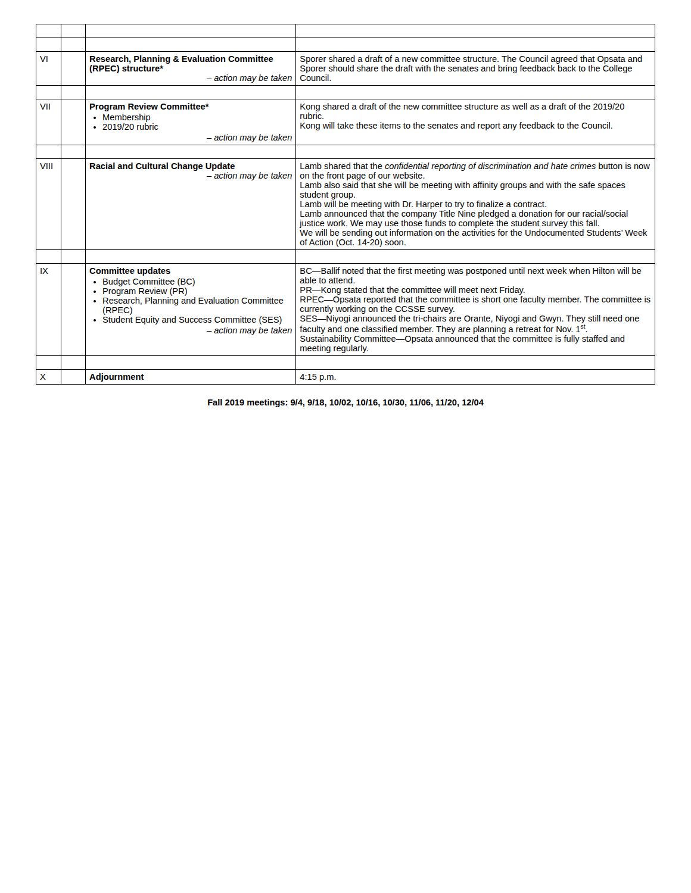| VI | | Research, Planning & Evaluation Committee (RPEC) structure* – action may be taken | Sporer shared a draft of a new committee structure. The Council agreed that Opsata and Sporer should share the draft with the senates and bring feedback back to the College Council. |
| VII | | Program Review Committee* Membership 2019/20 rubric – action may be taken | Kong shared a draft of the new committee structure as well as a draft of the 2019/20 rubric. Kong will take these items to the senates and report any feedback to the Council. |
| VIII | | Racial and Cultural Change Update – action may be taken | Lamb shared that the confidential reporting of discrimination and hate crimes button is now on the front page of our website. Lamb also said that she will be meeting with affinity groups and with the safe spaces student group. Lamb will be meeting with Dr. Harper to try to finalize a contract. Lamb announced that the company Title Nine pledged a donation for our racial/social justice work. We may use those funds to complete the student survey this fall. We will be sending out information on the activities for the Undocumented Students’ Week of Action (Oct. 14-20) soon. |
| IX | | Committee updates Budget Committee (BC) Program Review (PR) Research, Planning and Evaluation Committee (RPEC) Student Equity and Success Committee (SES) – action may be taken | BC—Ballif noted that the first meeting was postponed until next week when Hilton will be able to attend. PR—Kong stated that the committee will meet next Friday. RPEC—Opsata reported that the committee is short one faculty member. The committee is currently working on the CCSSE survey. SES—Niyogi announced the tri-chairs are Orante, Niyogi and Gwyn. They still need one faculty and one classified member. They are planning a retreat for Nov. 1 st . Sustainability Committee—Opsata announced that the committee is fully staffed and meeting regularly. |
| X | | Adjournment | 4:15 p.m. |
Fall 2019 meetings: 9/4, 9/18, 10/02, 10/16, 10/30, 11/06, 11/20, 12/04